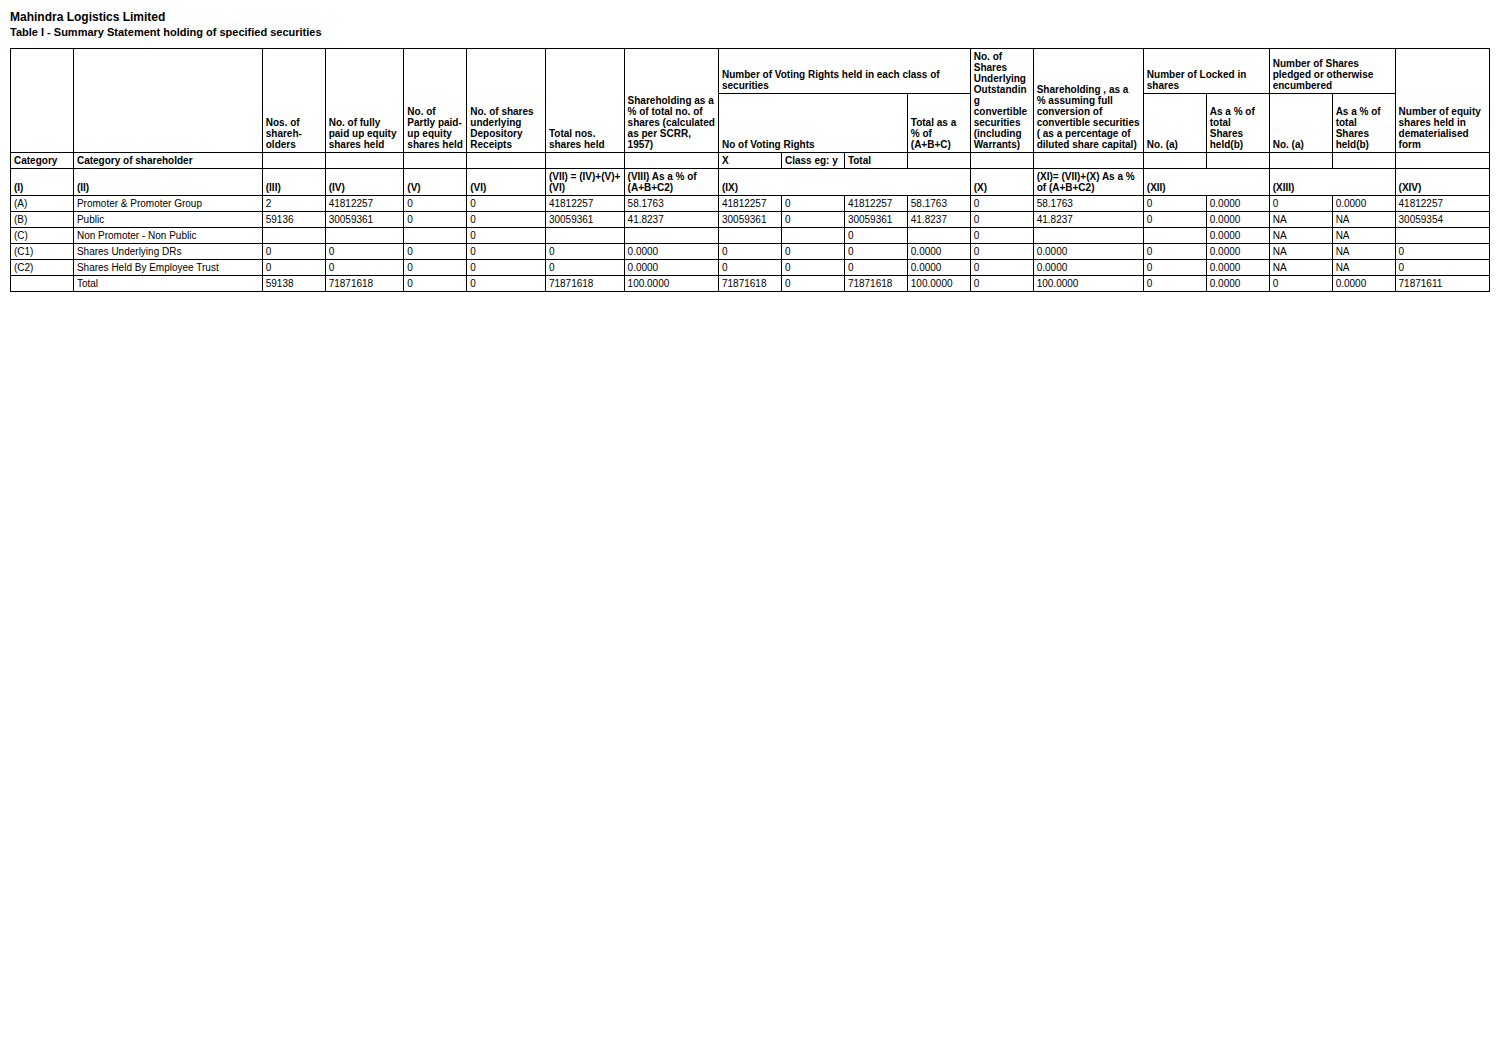Mahindra Logistics Limited
Table I - Summary Statement holding of specified securities
| | | Nos. of shareh-olders | No. of fully paid up equity shares held | No. of Partly paid-up equity shares held | No. of shares underlying Depository Receipts | Total nos. shares held | Shareholding as a % of total no. of shares (calculated as per SCRR, 1957) | Number of Voting Rights held in each class of securities | No. of Shares Underlying Outstanding convertible securities (including Warrants) | Shareholding , as a % assuming full conversion of convertible securities ( as a percentage of diluted share capital) | Number of Locked in shares | Number of Shares pledged or otherwise encumbered | Number of equity shares held in dematerialised form |
| --- | --- | --- | --- | --- | --- | --- | --- | --- | --- | --- | --- | --- | --- |
| No of Voting Rights | Total as a % of (A+B+C) | No. (a) | As a % of total Shares held(b) | No. (a) | As a % of total Shares held(b) |
| Category | Category of shareholder | | | | | | | X | Class eg: y | Total | | | | | | | | |
| (I) | (II) | (III) | (IV) | (V) | (VI) | (VII) = (IV)+(V)+(VI) | (VIII) As a % of (A+B+C2) | (IX) | (X) | (XI)= (VII)+(X) As a % of (A+B+C2) | (XII) | (XIII) | (XIV) |
| (A) | Promoter & Promoter Group | 2 | 41812257 | 0 | 0 | 41812257 | 58.1763 | 41812257 | 0 | 41812257 | 58.1763 | 0 | 58.1763 | 0 | 0.0000 | 0 | 0.0000 | 41812257 |
| (B) | Public | 59136 | 30059361 | 0 | 0 | 30059361 | 41.8237 | 30059361 | 0 | 30059361 | 41.8237 | 0 | 41.8237 | 0 | 0.0000 | NA | NA | 30059354 |
| (C) | Non Promoter - Non Public | | | | 0 | | | | | 0 | | 0 | | | 0.0000 | NA | NA | |
| (C1) | Shares Underlying DRs | 0 | 0 | 0 | 0 | 0 | 0.0000 | 0 | 0 | 0 | 0.0000 | 0 | 0.0000 | 0 | 0.0000 | NA | NA | 0 |
| (C2) | Shares Held By Employee Trust | 0 | 0 | 0 | 0 | 0 | 0.0000 | 0 | 0 | 0 | 0.0000 | 0 | 0.0000 | 0 | 0.0000 | NA | NA | 0 |
| | Total | 59138 | 71871618 | 0 | 0 | 71871618 | 100.0000 | 71871618 | 0 | 71871618 | 100.0000 | 0 | 100.0000 | 0 | 0.0000 | 0 | 0.0000 | 71871611 |